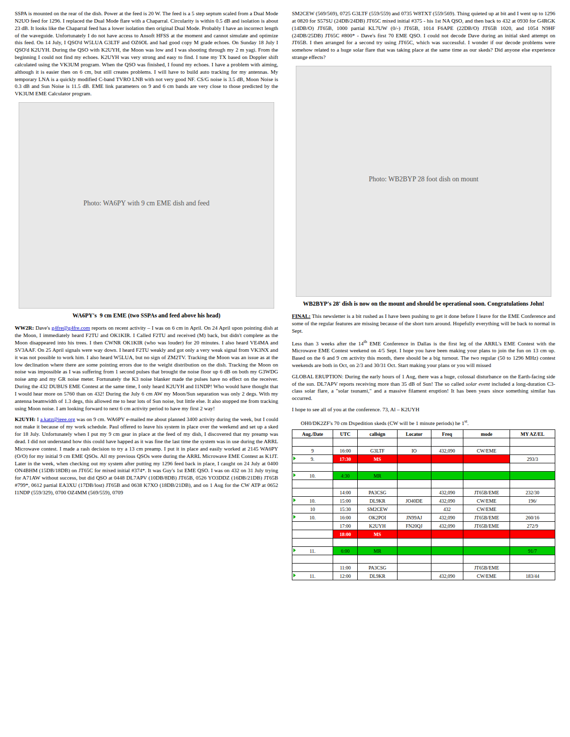SSPA is mounted on the rear of the dish. Power at the feed is 20 W. The feed is a 5 step septum scaled from a Dual Mode N2UO feed for 1296. I replaced the Dual Mode flare with a Chaparral. Circularity is within 0.5 dB and isolation is about 23 dB. It looks like the Chaparral feed has a lower isolation then original Dual Mode. Probably I have an incorrect length of the waveguide. Unfortunately I do not have access to Ansoft HFSS at the moment and cannot simulate and optimize this feed. On 14 July, I QSO'd W5LUA G3LTF and OZ6OL and had good copy M grade echoes. On Sunday 18 July I QSO'd K2UYH. During the QSO with K2UYH, the Moon was low and I was shooting through my 2 m yagi. From the beginning I could not find my echoes. K2UYH was very strong and easy to find. I tune my TX based on Doppler shift calculated using the VK3UM program. When the QSO was finished, I found my echoes. I have a problem with aiming, although it is easier then on 6 cm, but still creates problems. I will have to build auto tracking for my antennas. My temporary LNA is a quickly modified C-band TVRO LNB with not very good NF. CS/G noise is 3.5 dB, Moon Noise is 0.3 dB and Sun Noise is 11.5 dB. EME link parameters on 9 and 6 cm bands are very close to those predicted by the VK3UM EME Calculator program.
WA6PY's 9 cm EME (two SSPAs and feed above his head)
WW2R: Dave's g4fre@g4fre.com reports on recent activity – I was on 6 cm in April. On 24 April upon pointing dish at the Moon, I immediately heard F2TU and OK1KIR. I Called F2TU and received (M) back, but didn't complete as the Moon disappeared into his trees. I then CWNR OK1KIR (who was louder) for 20 minutes. I also heard VE4MA and SV3AAF. On 25 April signals were way down. I heard F2TU weakly and got only a very weak signal from VK3NX and it was not possible to work him. I also heard W5LUA, but no sign of ZM2TV. Tracking the Moon was an issue as at the low declination where there are some pointing errors due to the weight distribution on the dish. Tracking the Moon on noise was impossible as I was suffering from 1 second pulses that brought the noise floor up 6 dB on both my G3WDG noise amp and my GR noise meter. Fortunately the K3 noise blanker made the pulses have no effect on the receiver. During the 432 DUBUS EME Contest at the same time, I only heard K2UYH and I1NDP! Who would have thought that I would hear more on 5760 than on 432! During the July 6 cm AW my Moon/Sun separation was only 2 degs. With my antenna beamwidth of 1.3 degs, this allowed me to hear lots of Sun noise, but little else. It also stopped me from tracking using Moon noise. I am looking forward to next 6 cm activity period to have my first 2 way!
K2UYH: I a.katz@ieee.org was on 9 cm. WA6PY e-mailed me about planned 3400 activity during the week, but I could not make it because of my work schedule. Paul offered to leave his system in place over the weekend and set up a sked for 18 July. Unfortunately when I put my 9 cm gear in place at the feed of my dish, I discovered that my preamp was dead. I did not understand how this could have happed as it was fine the last time the system was in use during the ARRL Microwave contest. I made a rash decision to try a 13 cm preamp. I put it in place and easily worked at 2145 WA6PY (O/O) for my initial 9 cm EME QSOs. All my previous QSOs were during the ARRL Microwave EME Contest as K1JT. Later in the week, when checking out my system after putting my 1296 feed back in place, I caught on 24 July at 0400 ON4BHM (15DB/18DB) on JT65C for mixed initial #374*. It was Guy's 1st EME QSO. I was on 432 on 31 July trying for A71AW without success, but did QSO at 0448 DL7APV (10DB/8DB) JT65B, 0526 YO3DDZ (16DB/21DB) JT65B #799*, 0612 partial EA3XU (17DB/lost) JT65B and 0638 K7XO (18DB/21DB), and on 1 Aug for the CW ATP at 0652 I1NDP (559/329), 0700 OZ4MM (569/559), 0709
SM2CEW (569/569), 0725 G3LTF (559/559) and 0735 W8TXT (559/569). Thing quieted up at bit and I went up to 1296 at 0820 for S57SU (24DB/24DB) JT65C mixed initial #375 - his 1st NA QSO, and then back to 432 at 0930 for G4RGK (14DB/O) JT65B, 1000 partial KL7UW (0/-) JT65B, 1014 F6APE (22DB/O) JT65B 1020, and 1054 N9HF (24DB/25DB) JT65C #800* - Dave's first 70 EME QSO. I could not decode Dave during an initial sked attempt on JT65B. I then arranged for a second try using JT65C, which was successful. I wonder if our decode problems were somehow related to a huge solar flare that was taking place at the same time as our skeds? Did anyone else experience strange effects?
WB2BYP's 28' dish is now on the mount and should be operational soon. Congratulations John!
FINAL: This newsletter is a bit rushed as I have been pushing to get it done before I leave for the EME Conference and some of the regular features are missing because of the short turn around. Hopefully everything will be back to normal in Sept.
Less than 3 weeks after the 14th EME Conference in Dallas is the first leg of the ARRL's EME Contest with the Microwave EME Contest weekend on 4/5 Sept. I hope you have been making your plans to join the fun on 13 cm up. Based on the 6 and 9 cm activity this month, there should be a big turnout. The two regular (50 to 1296 MHz) contest weekends are both in Oct, on 2/3 and 30/31 Oct. Start making your plans or you will missed
GLOBAL ERUPTION: During the early hours of 1 Aug, there was a huge, colossal disturbance on the Earth-facing side of the sun. DL7APV reports receiving more than 35 dB of Sun! The so called solar event included a long-duration C3-class solar flare, a "solar tsunami," and a massive filament eruption! It has been years since something similar has occurred.
I hope to see all of you at the conference. 73, Al – K2UYH
OH0/DK2ZF's 70 cm Dxpedition skeds (CW will be 1 minute periods) he 1st.
| Aug./Date | UTC | callsign | Locator | Freq | mode | MY AZ/EL |
| --- | --- | --- | --- | --- | --- | --- |
| 9 | 16:00 | G3LTF | IO | 432,090 | CW/EME | |
| 9. | 17:30 | MS | | | | 293/3 |
| 10. | 4:30 | MR | | | | |
| | 14:00 | PA3CSG | | 432,090 | JT65B/EME | 232/30 |
| 10. | 15:00 | DL9KR | JO40DE | 432,090 | CW/EME | 196/ |
| 10 | 15:30 | SM2CEW | | 432 | CW/EME | |
| 10. | 16:00 | OK2POI | JN99AJ | 432,090 | JT65B/EME | 260/16 |
| | 17:00 | K2UYH | FN20QJ | 432,090 | JT65B/EME | 272/9 |
| | 18:00 | MS | | | | |
| 11. | 6:00 | MR | | | | 91/7 |
| | 11:00 | PA3CSG | | | JT65B/EME | |
| 11. | 12:00 | DL9KR | | 432,090 | CW/EME | 183/44 |